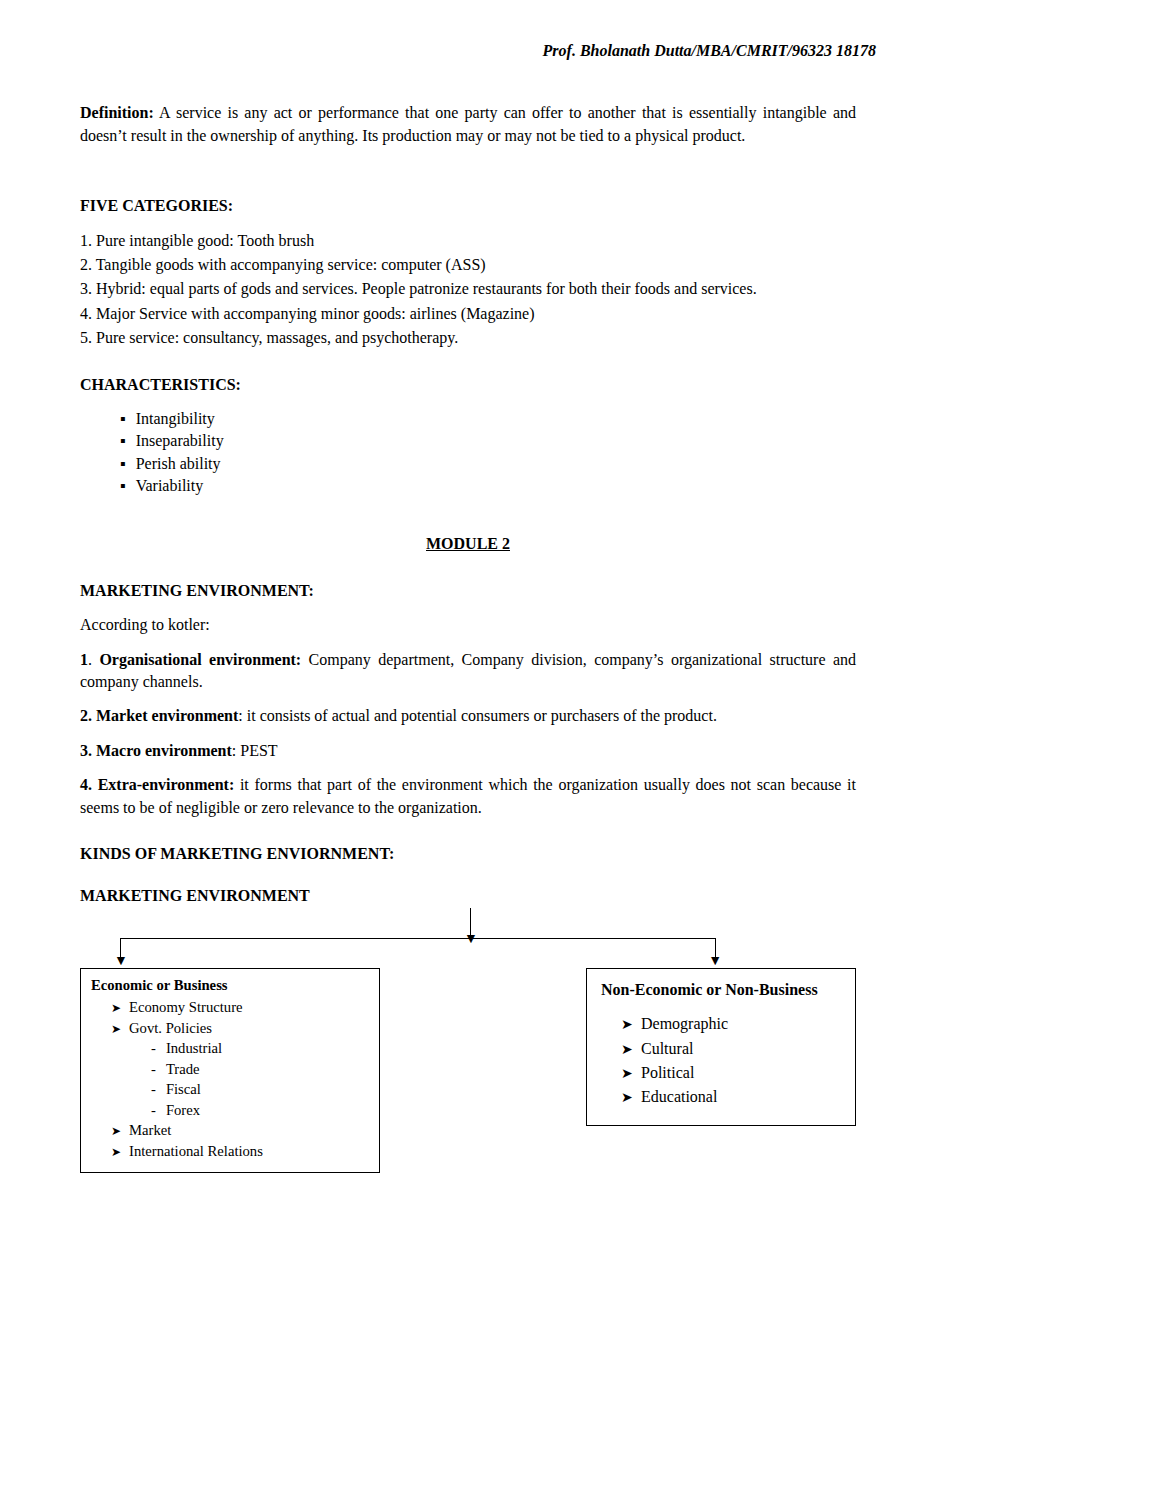Prof. Bholanath Dutta/MBA/CMRIT/96323 18178
Definition: A service is any act or performance that one party can offer to another that is essentially intangible and doesn’t result in the ownership of anything. Its production may or may not be tied to a physical product.
FIVE CATEGORIES:
1. Pure intangible good: Tooth brush
2. Tangible goods with accompanying service: computer (ASS)
3. Hybrid: equal parts of gods and services. People patronize restaurants for both their foods and services.
4. Major Service with accompanying minor goods: airlines (Magazine)
5. Pure service: consultancy, massages, and psychotherapy.
CHARACTERISTICS:
Intangibility
Inseparability
Perish ability
Variability
MODULE 2
MARKETING ENVIRONMENT:
According to kotler:
1. Organisational environment: Company department, Company division, company’s organizational structure and company channels.
2. Market environment: it consists of actual and potential consumers or purchasers of the product.
3. Macro environment: PEST
4. Extra-environment: it forms that part of the environment which the organization usually does not scan because it seems to be of negligible or zero relevance to the organization.
KINDS OF MARKETING ENVIORNMENT:
MARKETING ENVIRONMENT
▼
▼
▼
Economic or Business
Economy Structure
Govt. Policies
Industrial
Trade
Fiscal
Forex
Market
International Relations
Non-Economic or Non-Business
Demographic
Cultural
Political
Educational